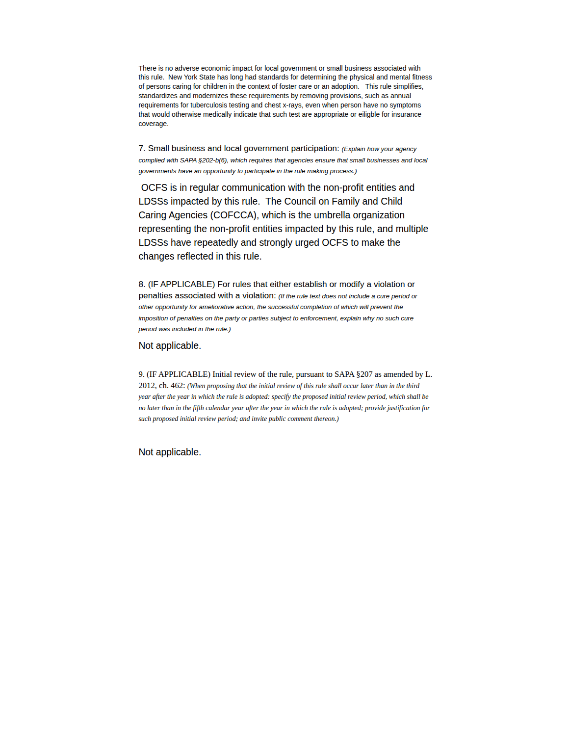There is no adverse economic impact for local government or small business associated with this rule. New York State has long had standards for determining the physical and mental fitness of persons caring for children in the context of foster care or an adoption. This rule simplifies, standardizes and modernizes these requirements by removing provisions, such as annual requirements for tuberculosis testing and chest x-rays, even when person have no symptoms that would otherwise medically indicate that such test are appropriate or eiligble for insurance coverage.
7. Small business and local government participation: (Explain how your agency complied with SAPA §202-b(6), which requires that agencies ensure that small businesses and local governments have an opportunity to participate in the rule making process.)
OCFS is in regular communication with the non-profit entities and LDSSs impacted by this rule. The Council on Family and Child Caring Agencies (COFCCA), which is the umbrella organization representing the non-profit entities impacted by this rule, and multiple LDSSs have repeatedly and strongly urged OCFS to make the changes reflected in this rule.
8. (IF APPLICABLE) For rules that either establish or modify a violation or penalties associated with a violation: (If the rule text does not include a cure period or other opportunity for ameliorative action, the successful completion of which will prevent the imposition of penalties on the party or parties subject to enforcement, explain why no such cure period was included in the rule.)
Not applicable.
9. (IF APPLICABLE) Initial review of the rule, pursuant to SAPA §207 as amended by L. 2012, ch. 462: (When proposing that the initial review of this rule shall occur later than in the third year after the year in which the rule is adopted: specify the proposed initial review period, which shall be no later than in the fifth calendar year after the year in which the rule is adopted; provide justification for such proposed initial review period; and invite public comment thereon.)
Not applicable.